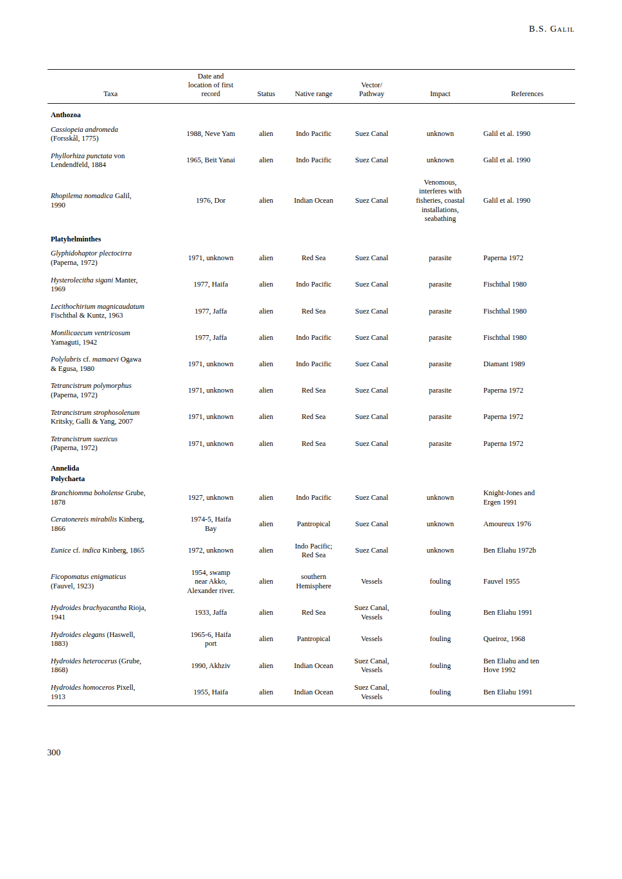B.S. Galil
| Taxa | Date and location of first record | Status | Native range | Vector/ Pathway | Impact | References |
| --- | --- | --- | --- | --- | --- | --- |
| Anthozoa |
| Cassiopeia andromeda (Forsskål, 1775) | 1988, Neve Yam | alien | Indo Pacific | Suez Canal | unknown | Galil et al. 1990 |
| Phyllorhiza punctata von Lendendfeld, 1884 | 1965, Beit Yanai | alien | Indo Pacific | Suez Canal | unknown | Galil et al. 1990 |
| Rhopilema nomadica Galil, 1990 | 1976, Dor | alien | Indian Ocean | Suez Canal | Venomous, interferes with fisheries, coastal installations, seabathing | Galil et al. 1990 |
| Platyhelminthes |
| Glyphidohaptor plectocirra (Paperna, 1972) | 1971, unknown | alien | Red Sea | Suez Canal | parasite | Paperna 1972 |
| Hysterolecitha sigani Manter, 1969 | 1977, Haifa | alien | Indo Pacific | Suez Canal | parasite | Fischthal 1980 |
| Lecithochirium magnicaudatum Fischthal & Kuntz, 1963 | 1977, Jaffa | alien | Red Sea | Suez Canal | parasite | Fischthal 1980 |
| Monilicaecum ventricosum Yamaguti, 1942 | 1977, Jaffa | alien | Indo Pacific | Suez Canal | parasite | Fischthal 1980 |
| Polylabris cf. mamaevi Ogawa & Egusa, 1980 | 1971, unknown | alien | Indo Pacific | Suez Canal | parasite | Diamant 1989 |
| Tetrancistrum polymorphus (Paperna, 1972) | 1971, unknown | alien | Red Sea | Suez Canal | parasite | Paperna 1972 |
| Tetrancistrum strophosolenum Kritsky, Galli & Yang, 2007 | 1971, unknown | alien | Red Sea | Suez Canal | parasite | Paperna 1972 |
| Tetrancistrum suezicus (Paperna, 1972) | 1971, unknown | alien | Red Sea | Suez Canal | parasite | Paperna 1972 |
| Annelida |
| Polychaeta |
| Branchiomma boholense Grube, 1878 | 1927, unknown | alien | Indo Pacific | Suez Canal | unknown | Knight-Jones and Ergen 1991 |
| Ceratonereis mirabilis Kinberg, 1866 | 1974-5, Haifa Bay | alien | Pantropical | Suez Canal | unknown | Amoureux 1976 |
| Eunice cf. indica Kinberg, 1865 | 1972, unknown | alien | Indo Pacific; Red Sea | Suez Canal | unknown | Ben Eliahu 1972b |
| Ficopomatus enigmaticus (Fauvel, 1923) | 1954, swamp near Akko, Alexander river. | alien | southern Hemisphere | Vessels | fouling | Fauvel 1955 |
| Hydroides brachyacantha Rioja, 1941 | 1933, Jaffa | alien | Red Sea | Suez Canal, Vessels | fouling | Ben Eliahu 1991 |
| Hydroides elegans (Haswell, 1883) | 1965-6, Haifa port | alien | Pantropical | Vessels | fouling | Queiroz, 1968 |
| Hydroides heterocerus (Grube, 1868) | 1990, Akhziv | alien | Indian Ocean | Suez Canal, Vessels | fouling | Ben Eliahu and ten Hove 1992 |
| Hydroides homoceros Pixell, 1913 | 1955, Haifa | alien | Indian Ocean | Suez Canal, Vessels | fouling | Ben Eliahu 1991 |
300